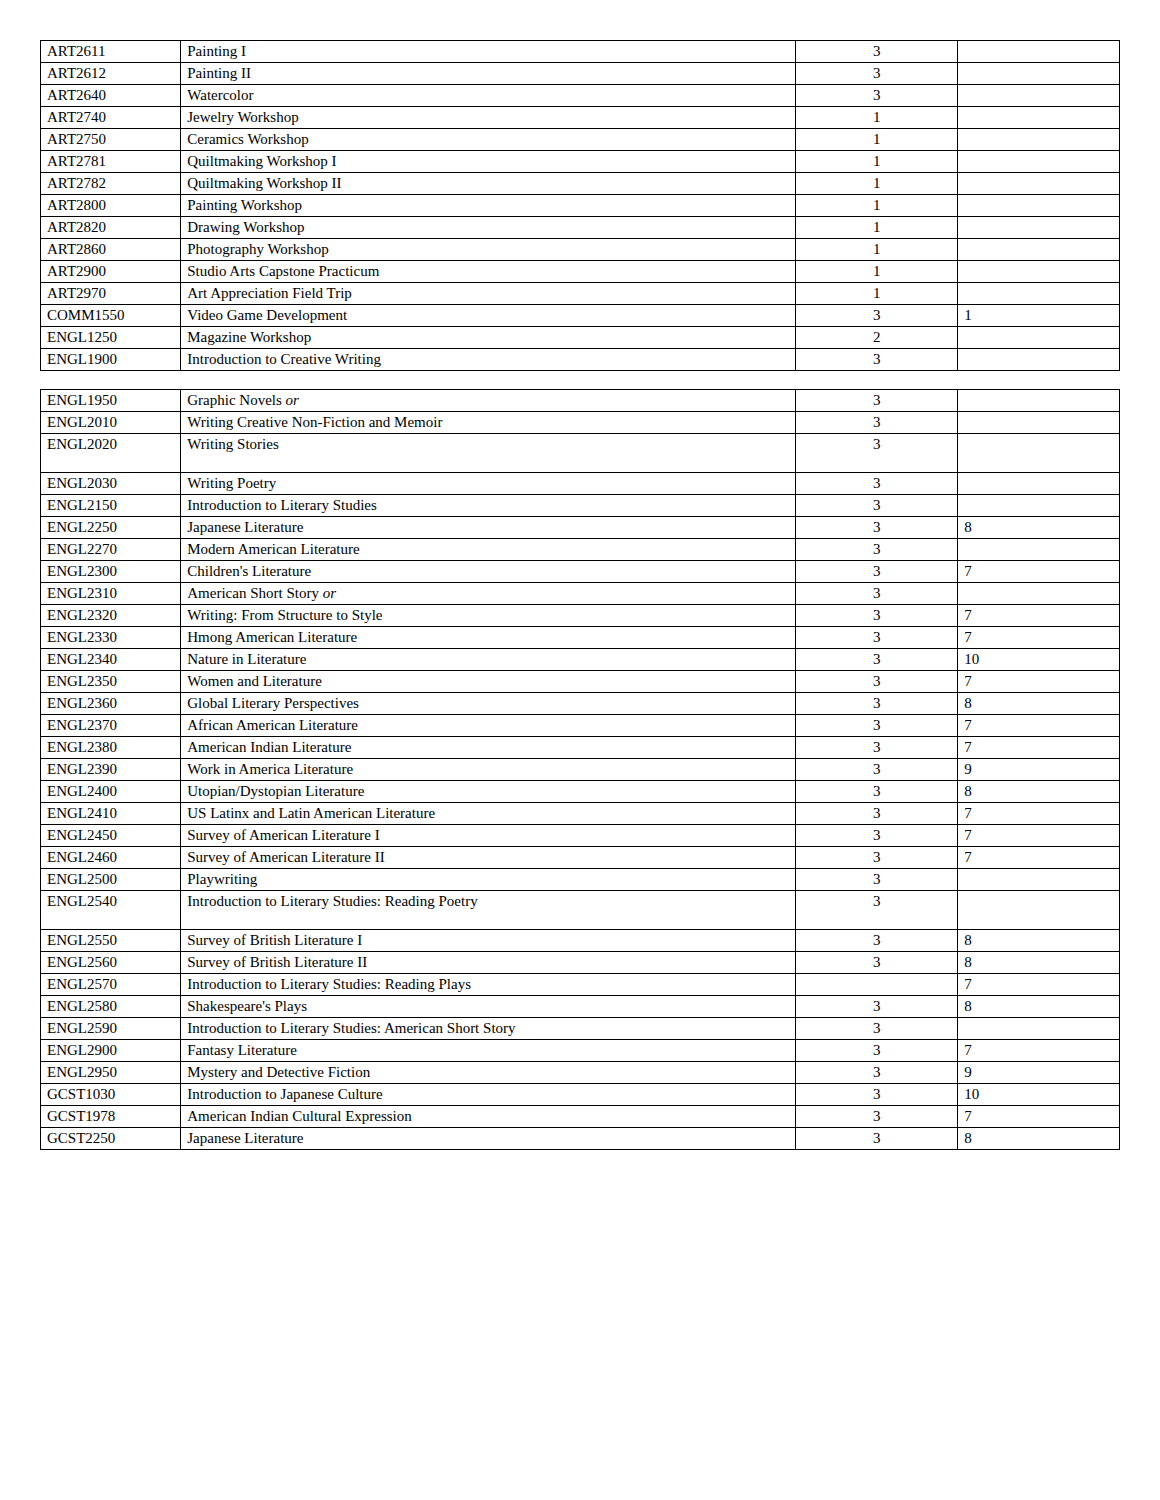| ART2611 | Painting I | 3 | |
| ART2612 | Painting II | 3 | |
| ART2640 | Watercolor | 3 | |
| ART2740 | Jewelry Workshop | 1 | |
| ART2750 | Ceramics Workshop | 1 | |
| ART2781 | Quiltmaking Workshop I | 1 | |
| ART2782 | Quiltmaking Workshop II | 1 | |
| ART2800 | Painting Workshop | 1 | |
| ART2820 | Drawing Workshop | 1 | |
| ART2860 | Photography Workshop | 1 | |
| ART2900 | Studio Arts Capstone Practicum | 1 | |
| ART2970 | Art Appreciation Field Trip | 1 | |
| COMM1550 | Video Game Development | 3 | 1 |
| ENGL1250 | Magazine Workshop | 2 | |
| ENGL1900 | Introduction to Creative Writing | 3 | |
| ENGL1950 | Graphic Novels or | 3 | |
| ENGL2010 | Writing Creative Non-Fiction and Memoir | 3 | |
| ENGL2020 | Writing Stories | 3 | |
| ENGL2030 | Writing Poetry | 3 | |
| ENGL2150 | Introduction to Literary Studies | 3 | |
| ENGL2250 | Japanese Literature | 3 | 8 |
| ENGL2270 | Modern American Literature | 3 | |
| ENGL2300 | Children's Literature | 3 | 7 |
| ENGL2310 | American Short Story or | 3 | |
| ENGL2320 | Writing: From Structure to Style | 3 | 7 |
| ENGL2330 | Hmong American Literature | 3 | 7 |
| ENGL2340 | Nature in Literature | 3 | 10 |
| ENGL2350 | Women and Literature | 3 | 7 |
| ENGL2360 | Global Literary Perspectives | 3 | 8 |
| ENGL2370 | African American Literature | 3 | 7 |
| ENGL2380 | American Indian Literature | 3 | 7 |
| ENGL2390 | Work in America Literature | 3 | 9 |
| ENGL2400 | Utopian/Dystopian Literature | 3 | 8 |
| ENGL2410 | US Latinx and Latin American Literature | 3 | 7 |
| ENGL2450 | Survey of American Literature I | 3 | 7 |
| ENGL2460 | Survey of American Literature II | 3 | 7 |
| ENGL2500 | Playwriting | 3 | |
| ENGL2540 | Introduction to Literary Studies: Reading Poetry | 3 | |
| ENGL2550 | Survey of British Literature I | 3 | 8 |
| ENGL2560 | Survey of British Literature II | 3 | 8 |
| ENGL2570 | Introduction to Literary Studies: Reading Plays | | 7 |
| ENGL2580 | Shakespeare's Plays | 3 | 8 |
| ENGL2590 | Introduction to Literary Studies: American Short Story | 3 | |
| ENGL2900 | Fantasy Literature | 3 | 7 |
| ENGL2950 | Mystery and Detective Fiction | 3 | 9 |
| GCST1030 | Introduction to Japanese Culture | 3 | 10 |
| GCST1978 | American Indian Cultural Expression | 3 | 7 |
| GCST2250 | Japanese Literature | 3 | 8 |